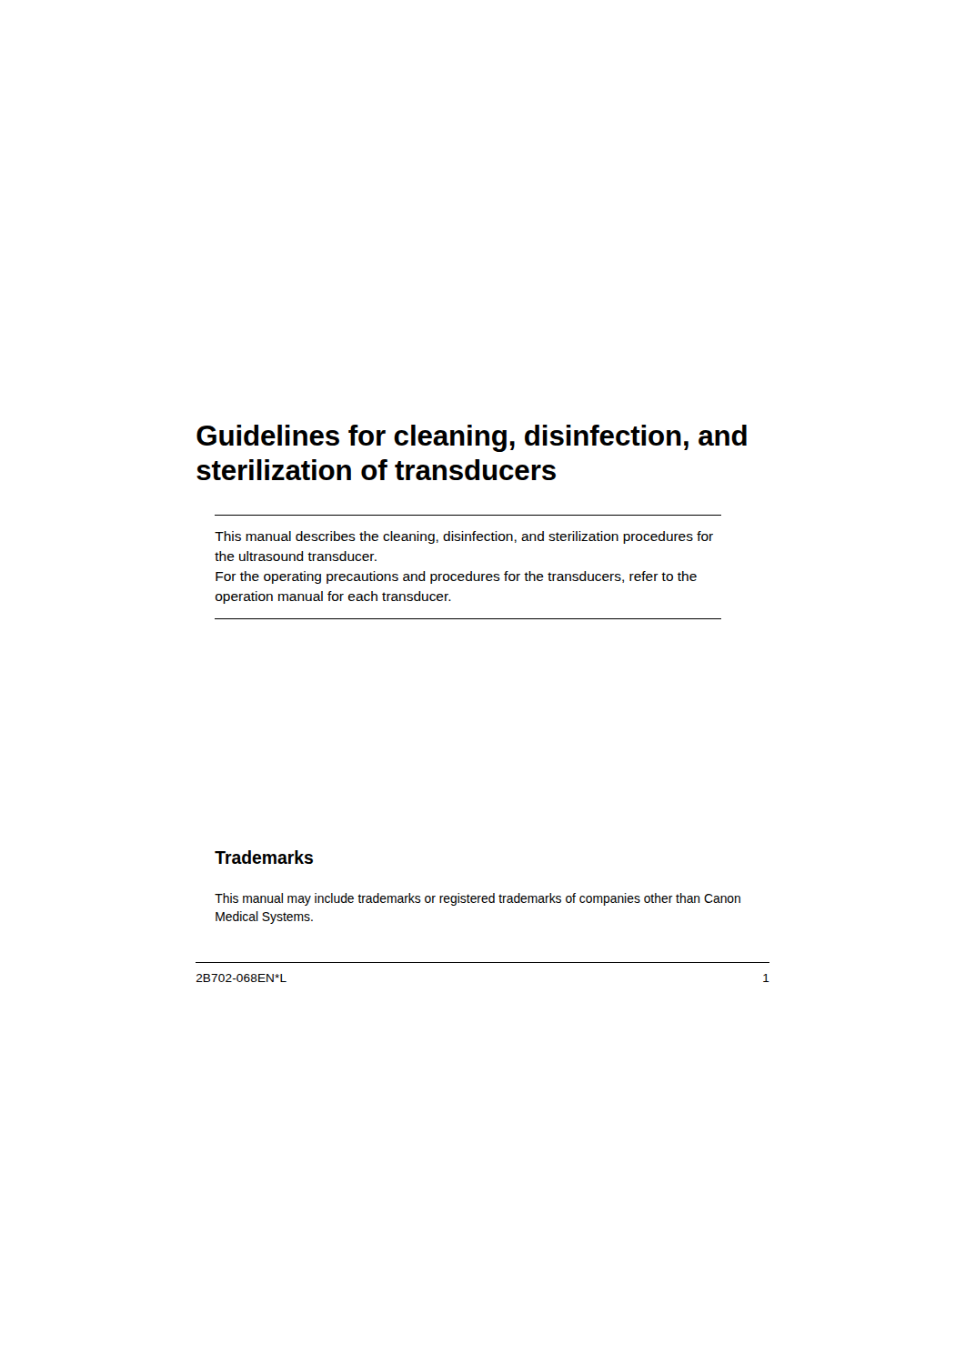Guidelines for cleaning, disinfection, and
sterilization of transducers
This manual describes the cleaning, disinfection, and sterilization procedures for the ultrasound transducer.
For the operating precautions and procedures for the transducers, refer to the operation manual for each transducer.
Trademarks
This manual may include trademarks or registered trademarks of companies other than Canon Medical Systems.
2B702-068EN*L 1